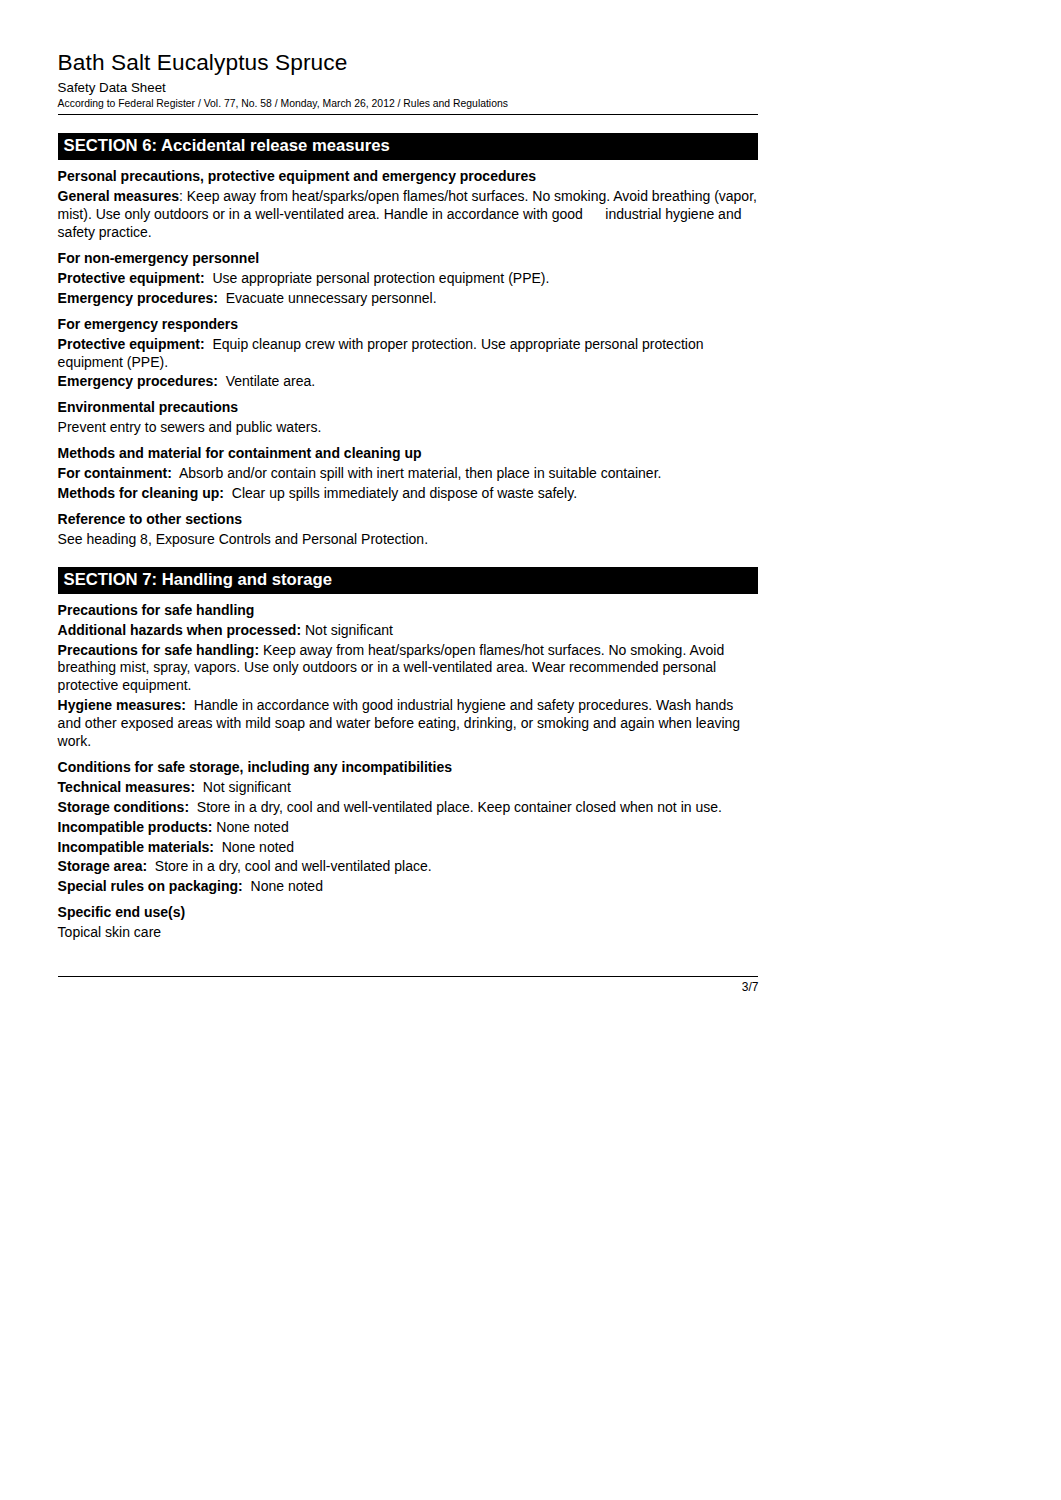Bath Salt Eucalyptus Spruce
Safety Data Sheet
According to Federal Register / Vol. 77, No. 58 / Monday, March 26, 2012 / Rules and Regulations
SECTION 6: Accidental release measures
Personal precautions, protective equipment and emergency procedures
General measures: Keep away from heat/sparks/open flames/hot surfaces. No smoking. Avoid breathing (vapor, mist). Use only outdoors or in a well-ventilated area. Handle in accordance with good industrial hygiene and safety practice.
For non-emergency personnel
Protective equipment: Use appropriate personal protection equipment (PPE).
Emergency procedures: Evacuate unnecessary personnel.
For emergency responders
Protective equipment: Equip cleanup crew with proper protection. Use appropriate personal protection equipment (PPE).
Emergency procedures: Ventilate area.
Environmental precautions
Prevent entry to sewers and public waters.
Methods and material for containment and cleaning up
For containment: Absorb and/or contain spill with inert material, then place in suitable container.
Methods for cleaning up: Clear up spills immediately and dispose of waste safely.
Reference to other sections
See heading 8, Exposure Controls and Personal Protection.
SECTION 7: Handling and storage
Precautions for safe handling
Additional hazards when processed: Not significant
Precautions for safe handling: Keep away from heat/sparks/open flames/hot surfaces. No smoking. Avoid breathing mist, spray, vapors. Use only outdoors or in a well-ventilated area. Wear recommended personal protective equipment.
Hygiene measures: Handle in accordance with good industrial hygiene and safety procedures. Wash hands and other exposed areas with mild soap and water before eating, drinking, or smoking and again when leaving work.
Conditions for safe storage, including any incompatibilities
Technical measures: Not significant
Storage conditions: Store in a dry, cool and well-ventilated place. Keep container closed when not in use.
Incompatible products: None noted
Incompatible materials: None noted
Storage area: Store in a dry, cool and well-ventilated place.
Special rules on packaging: None noted
Specific end use(s)
Topical skin care
3/7